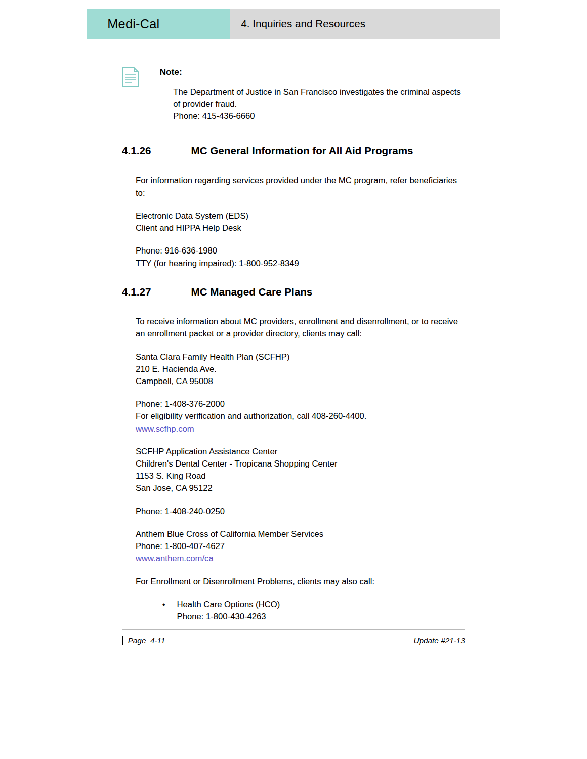Medi-Cal
4. Inquiries and Resources
Note:
The Department of Justice in San Francisco investigates the criminal aspects of provider fraud.
Phone: 415-436-6660
4.1.26 MC General Information for All Aid Programs
For information regarding services provided under the MC program, refer beneficiaries to:
Electronic Data System (EDS)
Client and HIPPA Help Desk
Phone: 916-636-1980
TTY (for hearing impaired): 1-800-952-8349
4.1.27 MC Managed Care Plans
To receive information about MC providers, enrollment and disenrollment, or to receive an enrollment packet or a provider directory, clients may call:
Santa Clara Family Health Plan (SCFHP)
210 E. Hacienda Ave.
Campbell, CA 95008
Phone: 1-408-376-2000
For eligibility verification and authorization, call 408-260-4400.
www.scfhp.com
SCFHP Application Assistance Center
Children's Dental Center - Tropicana Shopping Center
1153 S. King Road
San Jose, CA 95122
Phone: 1-408-240-0250
Anthem Blue Cross of California Member Services
Phone: 1-800-407-4627
www.anthem.com/ca
For Enrollment or Disenrollment Problems, clients may also call:
Health Care Options (HCO)
Phone: 1-800-430-4263
Page 4-11
Update #21-13